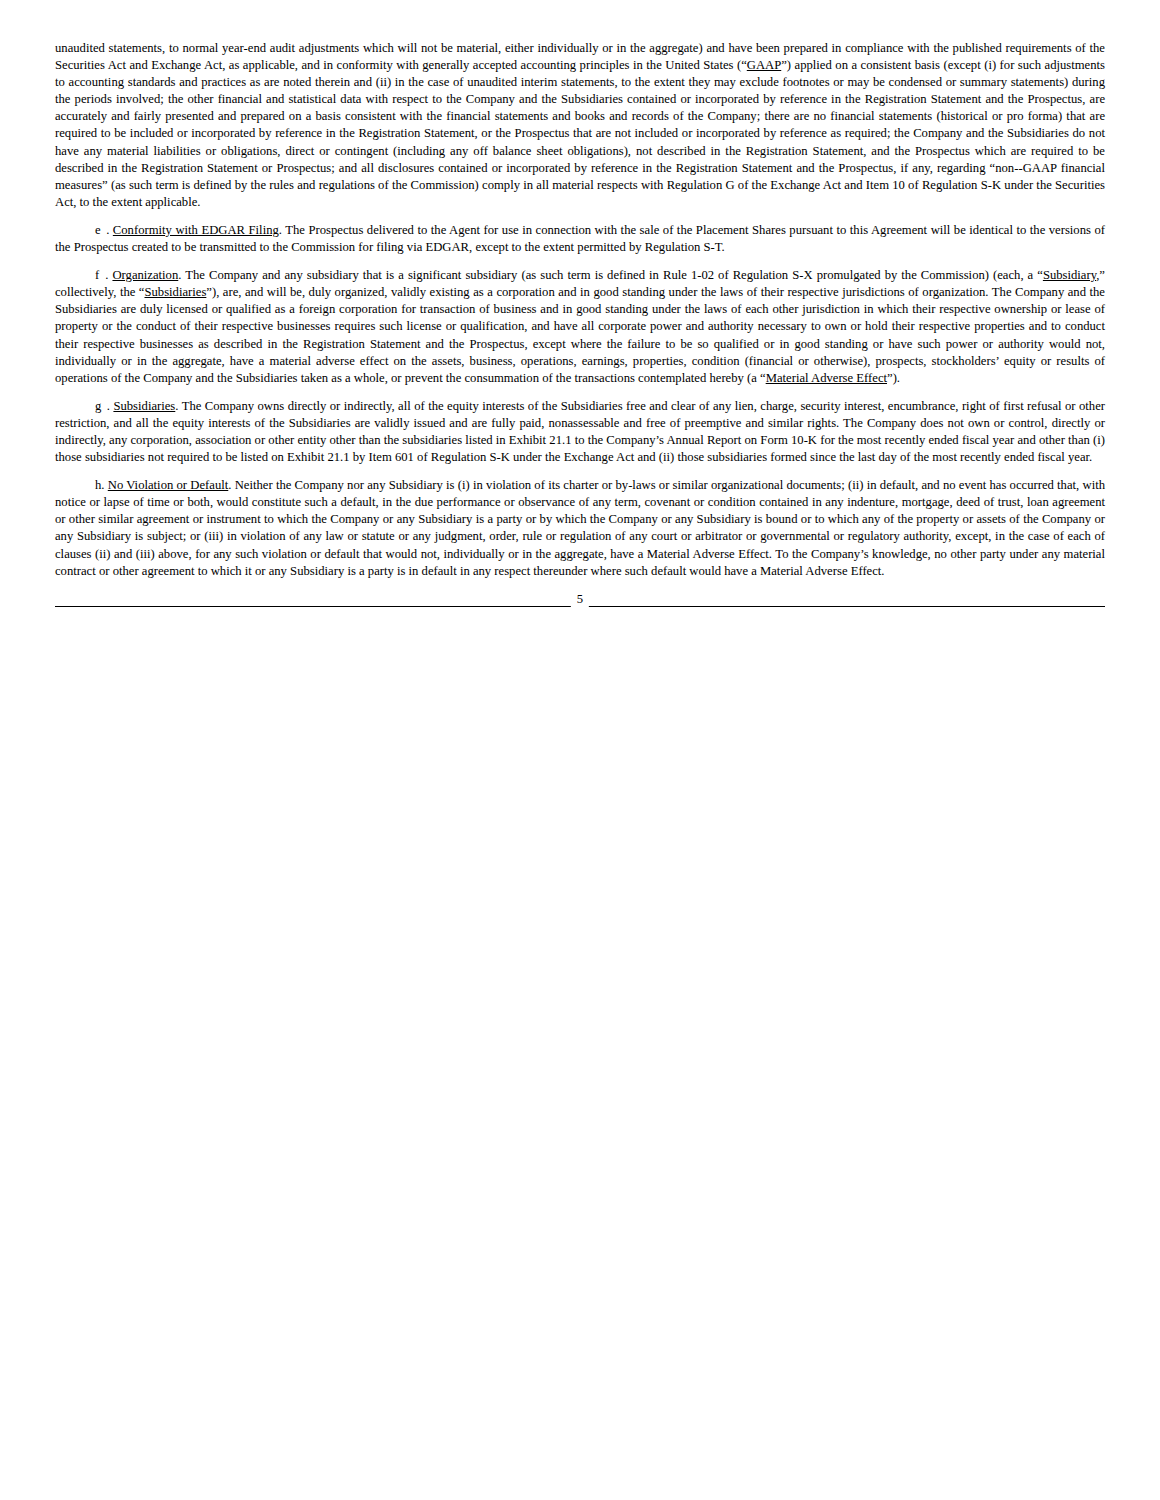unaudited statements, to normal year-end audit adjustments which will not be material, either individually or in the aggregate) and have been prepared in compliance with the published requirements of the Securities Act and Exchange Act, as applicable, and in conformity with generally accepted accounting principles in the United States (“GAAP”) applied on a consistent basis (except (i) for such adjustments to accounting standards and practices as are noted therein and (ii) in the case of unaudited interim statements, to the extent they may exclude footnotes or may be condensed or summary statements) during the periods involved; the other financial and statistical data with respect to the Company and the Subsidiaries contained or incorporated by reference in the Registration Statement and the Prospectus, are accurately and fairly presented and prepared on a basis consistent with the financial statements and books and records of the Company; there are no financial statements (historical or pro forma) that are required to be included or incorporated by reference in the Registration Statement, or the Prospectus that are not included or incorporated by reference as required; the Company and the Subsidiaries do not have any material liabilities or obligations, direct or contingent (including any off balance sheet obligations), not described in the Registration Statement, and the Prospectus which are required to be described in the Registration Statement or Prospectus; and all disclosures contained or incorporated by reference in the Registration Statement and the Prospectus, if any, regarding “non--GAAP financial measures” (as such term is defined by the rules and regulations of the Commission) comply in all material respects with Regulation G of the Exchange Act and Item 10 of Regulation S-K under the Securities Act, to the extent applicable.
e . Conformity with EDGAR Filing. The Prospectus delivered to the Agent for use in connection with the sale of the Placement Shares pursuant to this Agreement will be identical to the versions of the Prospectus created to be transmitted to the Commission for filing via EDGAR, except to the extent permitted by Regulation S-T.
f . Organization. The Company and any subsidiary that is a significant subsidiary (as such term is defined in Rule 1-02 of Regulation S-X promulgated by the Commission) (each, a “Subsidiary,” collectively, the “Subsidiaries”), are, and will be, duly organized, validly existing as a corporation and in good standing under the laws of their respective jurisdictions of organization. The Company and the Subsidiaries are duly licensed or qualified as a foreign corporation for transaction of business and in good standing under the laws of each other jurisdiction in which their respective ownership or lease of property or the conduct of their respective businesses requires such license or qualification, and have all corporate power and authority necessary to own or hold their respective properties and to conduct their respective businesses as described in the Registration Statement and the Prospectus, except where the failure to be so qualified or in good standing or have such power or authority would not, individually or in the aggregate, have a material adverse effect on the assets, business, operations, earnings, properties, condition (financial or otherwise), prospects, stockholders’ equity or results of operations of the Company and the Subsidiaries taken as a whole, or prevent the consummation of the transactions contemplated hereby (a “Material Adverse Effect”).
g . Subsidiaries. The Company owns directly or indirectly, all of the equity interests of the Subsidiaries free and clear of any lien, charge, security interest, encumbrance, right of first refusal or other restriction, and all the equity interests of the Subsidiaries are validly issued and are fully paid, nonassessable and free of preemptive and similar rights. The Company does not own or control, directly or indirectly, any corporation, association or other entity other than the subsidiaries listed in Exhibit 21.1 to the Company’s Annual Report on Form 10-K for the most recently ended fiscal year and other than (i) those subsidiaries not required to be listed on Exhibit 21.1 by Item 601 of Regulation S-K under the Exchange Act and (ii) those subsidiaries formed since the last day of the most recently ended fiscal year.
h. No Violation or Default. Neither the Company nor any Subsidiary is (i) in violation of its charter or by-laws or similar organizational documents; (ii) in default, and no event has occurred that, with notice or lapse of time or both, would constitute such a default, in the due performance or observance of any term, covenant or condition contained in any indenture, mortgage, deed of trust, loan agreement or other similar agreement or instrument to which the Company or any Subsidiary is a party or by which the Company or any Subsidiary is bound or to which any of the property or assets of the Company or any Subsidiary is subject; or (iii) in violation of any law or statute or any judgment, order, rule or regulation of any court or arbitrator or governmental or regulatory authority, except, in the case of each of clauses (ii) and (iii) above, for any such violation or default that would not, individually or in the aggregate, have a Material Adverse Effect. To the Company’s knowledge, no other party under any material contract or other agreement to which it or any Subsidiary is a party is in default in any respect thereunder where such default would have a Material Adverse Effect.
5